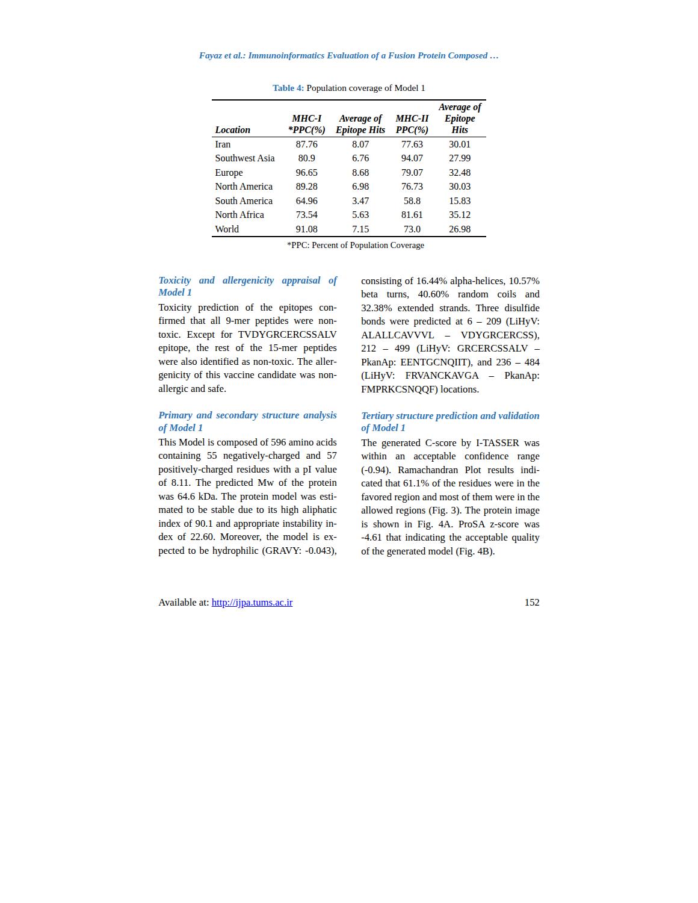Fayaz et al.: Immunoinformatics Evaluation of a Fusion Protein Composed …
Table 4: Population coverage of Model 1
| Location | MHC-I *PPC(%) | Average of Epitope Hits | MHC-II PPC(%) | Average of Epitope Hits |
| --- | --- | --- | --- | --- |
| Iran | 87.76 | 8.07 | 77.63 | 30.01 |
| Southwest Asia | 80.9 | 6.76 | 94.07 | 27.99 |
| Europe | 96.65 | 8.68 | 79.07 | 32.48 |
| North America | 89.28 | 6.98 | 76.73 | 30.03 |
| South America | 64.96 | 3.47 | 58.8 | 15.83 |
| North Africa | 73.54 | 5.63 | 81.61 | 35.12 |
| World | 91.08 | 7.15 | 73.0 | 26.98 |
*PPC: Percent of Population Coverage
Toxicity and allergenicity appraisal of Model 1
Toxicity prediction of the epitopes confirmed that all 9-mer peptides were non-toxic. Except for TVDYGRCERCSSALV epitope, the rest of the 15-mer peptides were also identified as non-toxic. The allergenicity of this vaccine candidate was nonallergic and safe.
Primary and secondary structure analysis of Model 1
This Model is composed of 596 amino acids containing 55 negatively-charged and 57 positively-charged residues with a pI value of 8.11. The predicted Mw of the protein was 64.6 kDa. The protein model was estimated to be stable due to its high aliphatic index of 90.1 and appropriate instability index of 22.60. Moreover, the model is expected to be hydrophilic (GRAVY: -0.043), consisting of 16.44% alpha-helices, 10.57% beta turns, 40.60% random coils and 32.38% extended strands. Three disulfide bonds were predicted at 6 – 209 (LiHyV: ALALLCAVVVL – VDYGRCERCSS), 212 – 499 (LiHyV: GRCERCSSALV – PkanAp: EENTGCNQIIT), and 236 – 484 (LiHyV: FRVANCKAVGA – PkanAp: FMPRKCSNQQF) locations.
Tertiary structure prediction and validation of Model 1
The generated C-score by I-TASSER was within an acceptable confidence range (-0.94). Ramachandran Plot results indicated that 61.1% of the residues were in the favored region and most of them were in the allowed regions (Fig. 3). The protein image is shown in Fig. 4A. ProSA z-score was -4.61 that indicating the acceptable quality of the generated model (Fig. 4B).
Available at: http://ijpa.tums.ac.ir 152